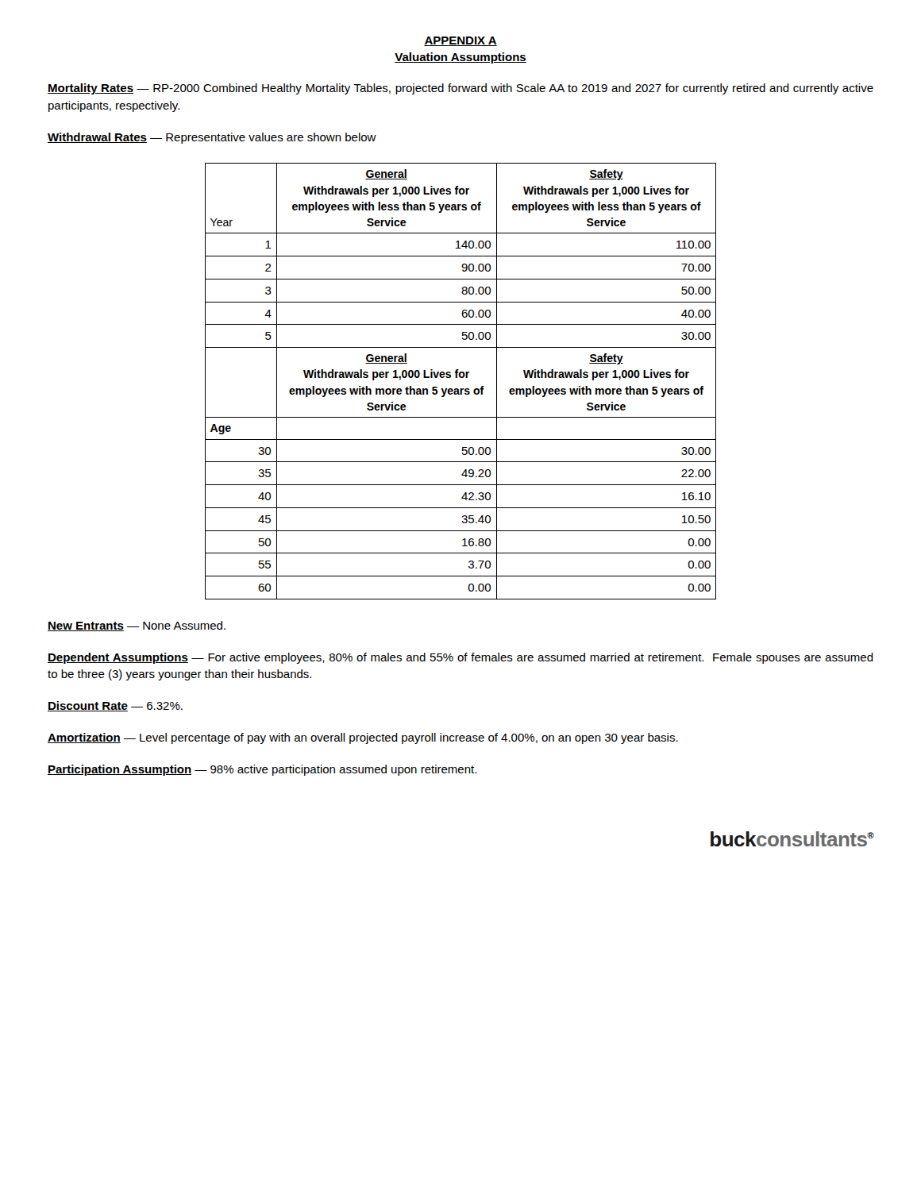APPENDIX A Valuation Assumptions
Mortality Rates — RP-2000 Combined Healthy Mortality Tables, projected forward with Scale AA to 2019 and 2027 for currently retired and currently active participants, respectively.
Withdrawal Rates — Representative values are shown below
| Year | General Withdrawals per 1,000 Lives for employees with less than 5 years of Service | Safety Withdrawals per 1,000 Lives for employees with less than 5 years of Service |
| --- | --- | --- |
| 1 | 140.00 | 110.00 |
| 2 | 90.00 | 70.00 |
| 3 | 80.00 | 50.00 |
| 4 | 60.00 | 40.00 |
| 5 | 50.00 | 30.00 |
| | General Withdrawals per 1,000 Lives for employees with more than 5 years of Service | Safety Withdrawals per 1,000 Lives for employees with more than 5 years of Service |
| Age | | |
| 30 | 50.00 | 30.00 |
| 35 | 49.20 | 22.00 |
| 40 | 42.30 | 16.10 |
| 45 | 35.40 | 10.50 |
| 50 | 16.80 | 0.00 |
| 55 | 3.70 | 0.00 |
| 60 | 0.00 | 0.00 |
New Entrants — None Assumed.
Dependent Assumptions — For active employees, 80% of males and 55% of females are assumed married at retirement. Female spouses are assumed to be three (3) years younger than their husbands.
Discount Rate — 6.32%.
Amortization — Level percentage of pay with an overall projected payroll increase of 4.00%, on an open 30 year basis.
Participation Assumption — 98% active participation assumed upon retirement.
buck consultants®